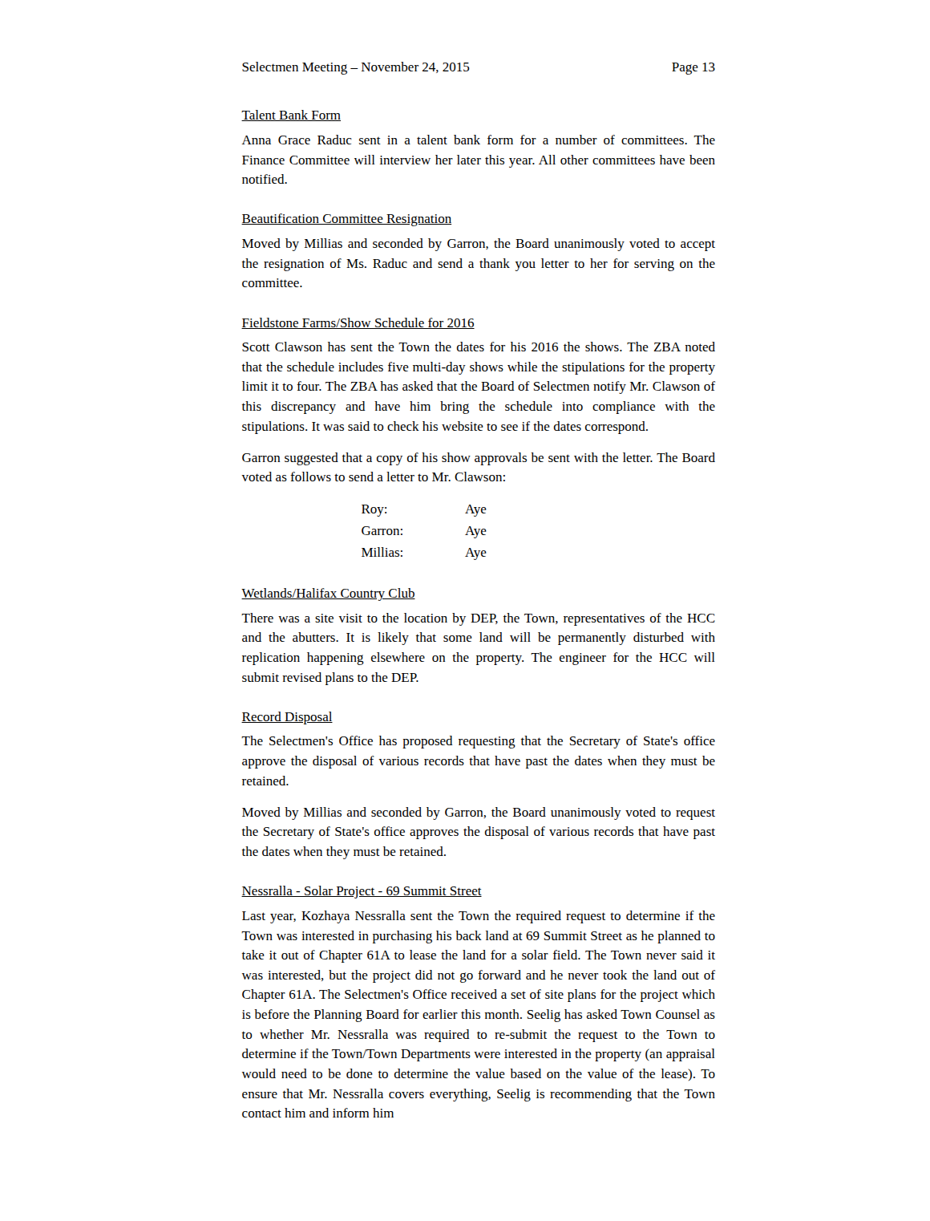Selectmen Meeting – November 24, 2015 Page 13
Talent Bank Form
Anna Grace Raduc sent in a talent bank form for a number of committees. The Finance Committee will interview her later this year. All other committees have been notified.
Beautification Committee Resignation
Moved by Millias and seconded by Garron, the Board unanimously voted to accept the resignation of Ms. Raduc and send a thank you letter to her for serving on the committee.
Fieldstone Farms/Show Schedule for 2016
Scott Clawson has sent the Town the dates for his 2016 the shows. The ZBA noted that the schedule includes five multi-day shows while the stipulations for the property limit it to four. The ZBA has asked that the Board of Selectmen notify Mr. Clawson of this discrepancy and have him bring the schedule into compliance with the stipulations. It was said to check his website to see if the dates correspond.
Garron suggested that a copy of his show approvals be sent with the letter. The Board voted as follows to send a letter to Mr. Clawson:
| Roy: | Aye |
| Garron: | Aye |
| Millias: | Aye |
Wetlands/Halifax Country Club
There was a site visit to the location by DEP, the Town, representatives of the HCC and the abutters. It is likely that some land will be permanently disturbed with replication happening elsewhere on the property. The engineer for the HCC will submit revised plans to the DEP.
Record Disposal
The Selectmen's Office has proposed requesting that the Secretary of State's office approve the disposal of various records that have past the dates when they must be retained.
Moved by Millias and seconded by Garron, the Board unanimously voted to request the Secretary of State's office approves the disposal of various records that have past the dates when they must be retained.
Nessralla - Solar Project - 69 Summit Street
Last year, Kozhaya Nessralla sent the Town the required request to determine if the Town was interested in purchasing his back land at 69 Summit Street as he planned to take it out of Chapter 61A to lease the land for a solar field. The Town never said it was interested, but the project did not go forward and he never took the land out of Chapter 61A. The Selectmen's Office received a set of site plans for the project which is before the Planning Board for earlier this month. Seelig has asked Town Counsel as to whether Mr. Nessralla was required to re-submit the request to the Town to determine if the Town/Town Departments were interested in the property (an appraisal would need to be done to determine the value based on the value of the lease). To ensure that Mr. Nessralla covers everything, Seelig is recommending that the Town contact him and inform him